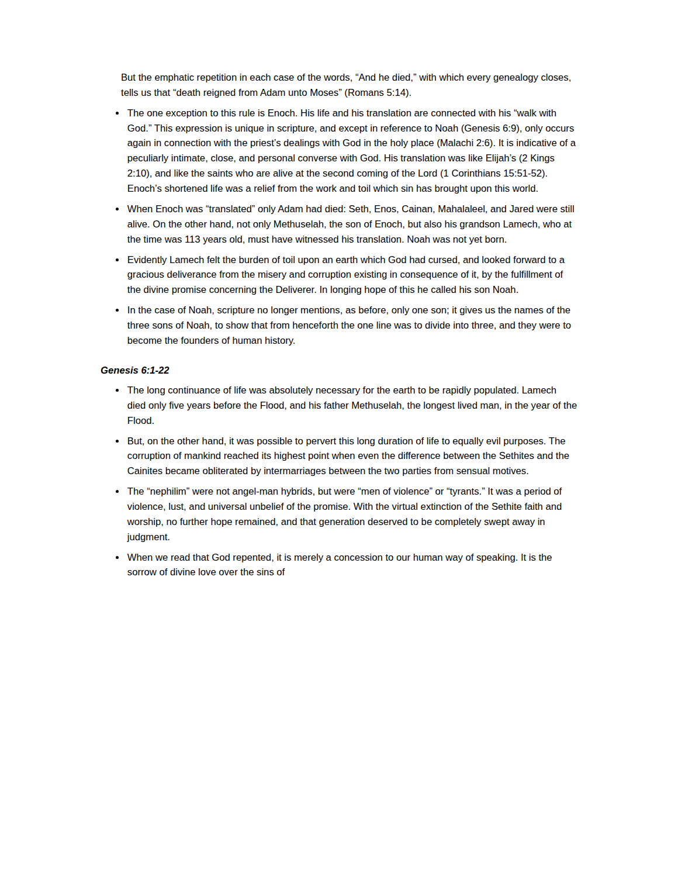But the emphatic repetition in each case of the words, “And he died,” with which every genealogy closes, tells us that “death reigned from Adam unto Moses” (Romans 5:14).
The one exception to this rule is Enoch. His life and his translation are connected with his “walk with God.” This expression is unique in scripture, and except in reference to Noah (Genesis 6:9), only occurs again in connection with the priest’s dealings with God in the holy place (Malachi 2:6). It is indicative of a peculiarly intimate, close, and personal converse with God. His translation was like Elijah’s (2 Kings 2:10), and like the saints who are alive at the second coming of the Lord (1 Corinthians 15:51-52). Enoch’s shortened life was a relief from the work and toil which sin has brought upon this world.
When Enoch was “translated” only Adam had died: Seth, Enos, Cainan, Mahalaleel, and Jared were still alive. On the other hand, not only Methuselah, the son of Enoch, but also his grandson Lamech, who at the time was 113 years old, must have witnessed his translation. Noah was not yet born.
Evidently Lamech felt the burden of toil upon an earth which God had cursed, and looked forward to a gracious deliverance from the misery and corruption existing in consequence of it, by the fulfillment of the divine promise concerning the Deliverer. In longing hope of this he called his son Noah.
In the case of Noah, scripture no longer mentions, as before, only one son; it gives us the names of the three sons of Noah, to show that from henceforth the one line was to divide into three, and they were to become the founders of human history.
Genesis 6:1-22
The long continuance of life was absolutely necessary for the earth to be rapidly populated. Lamech died only five years before the Flood, and his father Methuselah, the longest lived man, in the year of the Flood.
But, on the other hand, it was possible to pervert this long duration of life to equally evil purposes. The corruption of mankind reached its highest point when even the difference between the Sethites and the Cainites became obliterated by intermarriages between the two parties from sensual motives.
The “nephilim” were not angel-man hybrids, but were “men of violence” or “tyrants.” It was a period of violence, lust, and universal unbelief of the promise. With the virtual extinction of the Sethite faith and worship, no further hope remained, and that generation deserved to be completely swept away in judgment.
When we read that God repented, it is merely a concession to our human way of speaking. It is the sorrow of divine love over the sins of